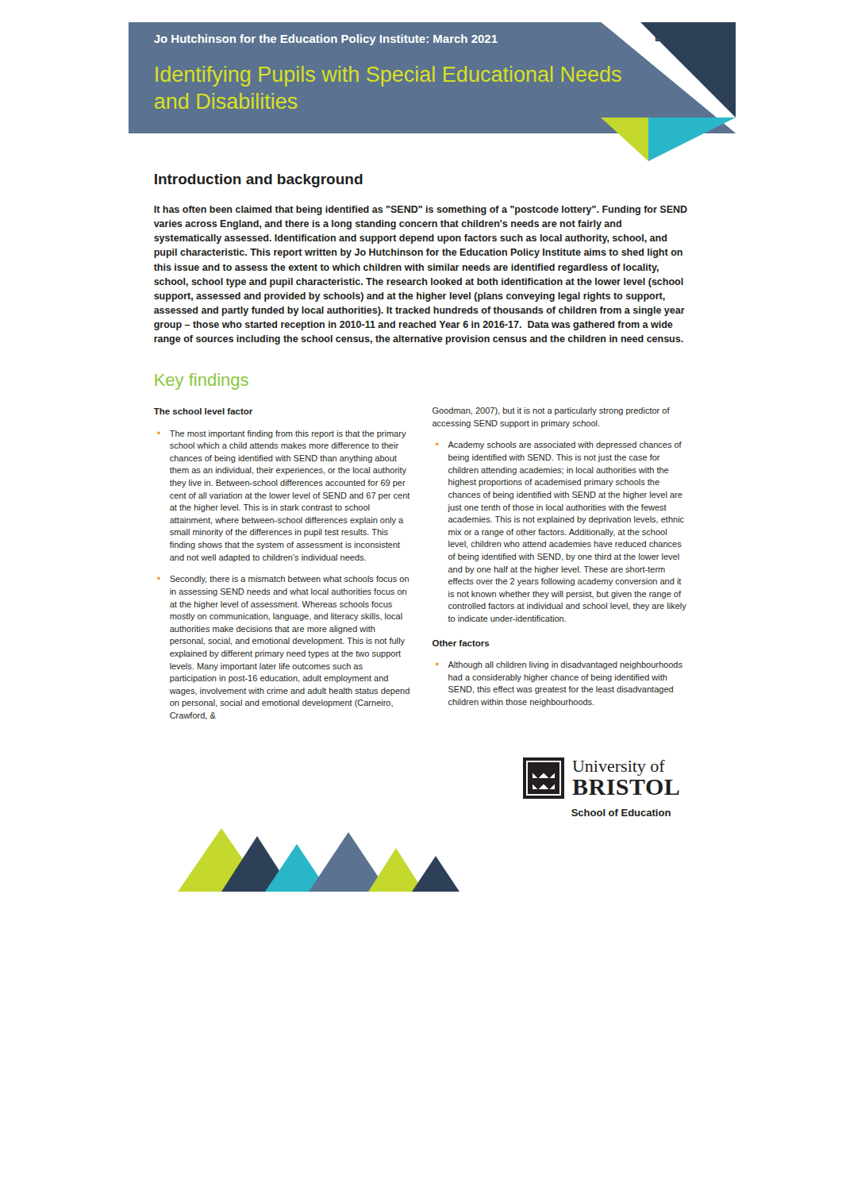Jo Hutchinson for the Education Policy Institute: March 2021
DSS 20/21
74
Identifying Pupils with Special Educational Needs and Disabilities
Introduction and background
It has often been claimed that being identified as "SEND" is something of a "postcode lottery". Funding for SEND varies across England, and there is a long standing concern that children's needs are not fairly and systematically assessed. Identification and support depend upon factors such as local authority, school, and pupil characteristic. This report written by Jo Hutchinson for the Education Policy Institute aims to shed light on this issue and to assess the extent to which children with similar needs are identified regardless of locality, school, school type and pupil characteristic. The research looked at both identification at the lower level (school support, assessed and provided by schools) and at the higher level (plans conveying legal rights to support, assessed and partly funded by local authorities). It tracked hundreds of thousands of children from a single year group – those who started reception in 2010-11 and reached Year 6 in 2016-17. Data was gathered from a wide range of sources including the school census, the alternative provision census and the children in need census.
Key findings
The school level factor
The most important finding from this report is that the primary school which a child attends makes more difference to their chances of being identified with SEND than anything about them as an individual, their experiences, or the local authority they live in. Between-school differences accounted for 69 per cent of all variation at the lower level of SEND and 67 per cent at the higher level. This is in stark contrast to school attainment, where between-school differences explain only a small minority of the differences in pupil test results. This finding shows that the system of assessment is inconsistent and not well adapted to children's individual needs.
Secondly, there is a mismatch between what schools focus on in assessing SEND needs and what local authorities focus on at the higher level of assessment. Whereas schools focus mostly on communication, language, and literacy skills, local authorities make decisions that are more aligned with personal, social, and emotional development. This is not fully explained by different primary need types at the two support levels. Many important later life outcomes such as participation in post-16 education, adult employment and wages, involvement with crime and adult health status depend on personal, social and emotional development (Carneiro, Crawford, &
Goodman, 2007), but it is not a particularly strong predictor of accessing SEND support in primary school.
Academy schools are associated with depressed chances of being identified with SEND. This is not just the case for children attending academies; in local authorities with the highest proportions of academised primary schools the chances of being identified with SEND at the higher level are just one tenth of those in local authorities with the fewest academies. This is not explained by deprivation levels, ethnic mix or a range of other factors. Additionally, at the school level, children who attend academies have reduced chances of being identified with SEND, by one third at the lower level and by one half at the higher level. These are short-term effects over the 2 years following academy conversion and it is not known whether they will persist, but given the range of controlled factors at individual and school level, they are likely to indicate under-identification.
Other factors
Although all children living in disadvantaged neighbourhoods had a considerably higher chance of being identified with SEND, this effect was greatest for the least disadvantaged children within those neighbourhoods.
University of BRISTOL
School of Education